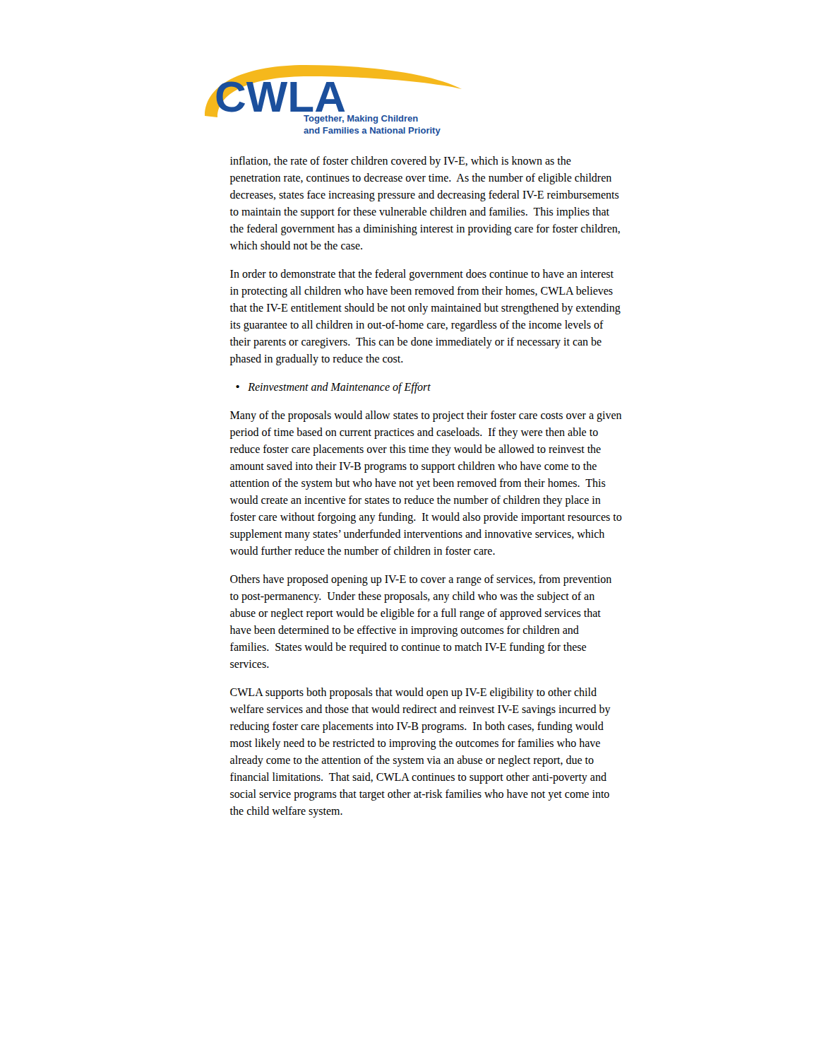CWLA Together, Making Children and Families a National Priority
inflation, the rate of foster children covered by IV-E, which is known as the penetration rate, continues to decrease over time. As the number of eligible children decreases, states face increasing pressure and decreasing federal IV-E reimbursements to maintain the support for these vulnerable children and families. This implies that the federal government has a diminishing interest in providing care for foster children, which should not be the case.
In order to demonstrate that the federal government does continue to have an interest in protecting all children who have been removed from their homes, CWLA believes that the IV-E entitlement should be not only maintained but strengthened by extending its guarantee to all children in out-of-home care, regardless of the income levels of their parents or caregivers. This can be done immediately or if necessary it can be phased in gradually to reduce the cost.
Reinvestment and Maintenance of Effort
Many of the proposals would allow states to project their foster care costs over a given period of time based on current practices and caseloads. If they were then able to reduce foster care placements over this time they would be allowed to reinvest the amount saved into their IV-B programs to support children who have come to the attention of the system but who have not yet been removed from their homes. This would create an incentive for states to reduce the number of children they place in foster care without forgoing any funding. It would also provide important resources to supplement many states’ underfunded interventions and innovative services, which would further reduce the number of children in foster care.
Others have proposed opening up IV-E to cover a range of services, from prevention to post-permanency. Under these proposals, any child who was the subject of an abuse or neglect report would be eligible for a full range of approved services that have been determined to be effective in improving outcomes for children and families. States would be required to continue to match IV-E funding for these services.
CWLA supports both proposals that would open up IV-E eligibility to other child welfare services and those that would redirect and reinvest IV-E savings incurred by reducing foster care placements into IV-B programs. In both cases, funding would most likely need to be restricted to improving the outcomes for families who have already come to the attention of the system via an abuse or neglect report, due to financial limitations. That said, CWLA continues to support other anti-poverty and social service programs that target other at-risk families who have not yet come into the child welfare system.